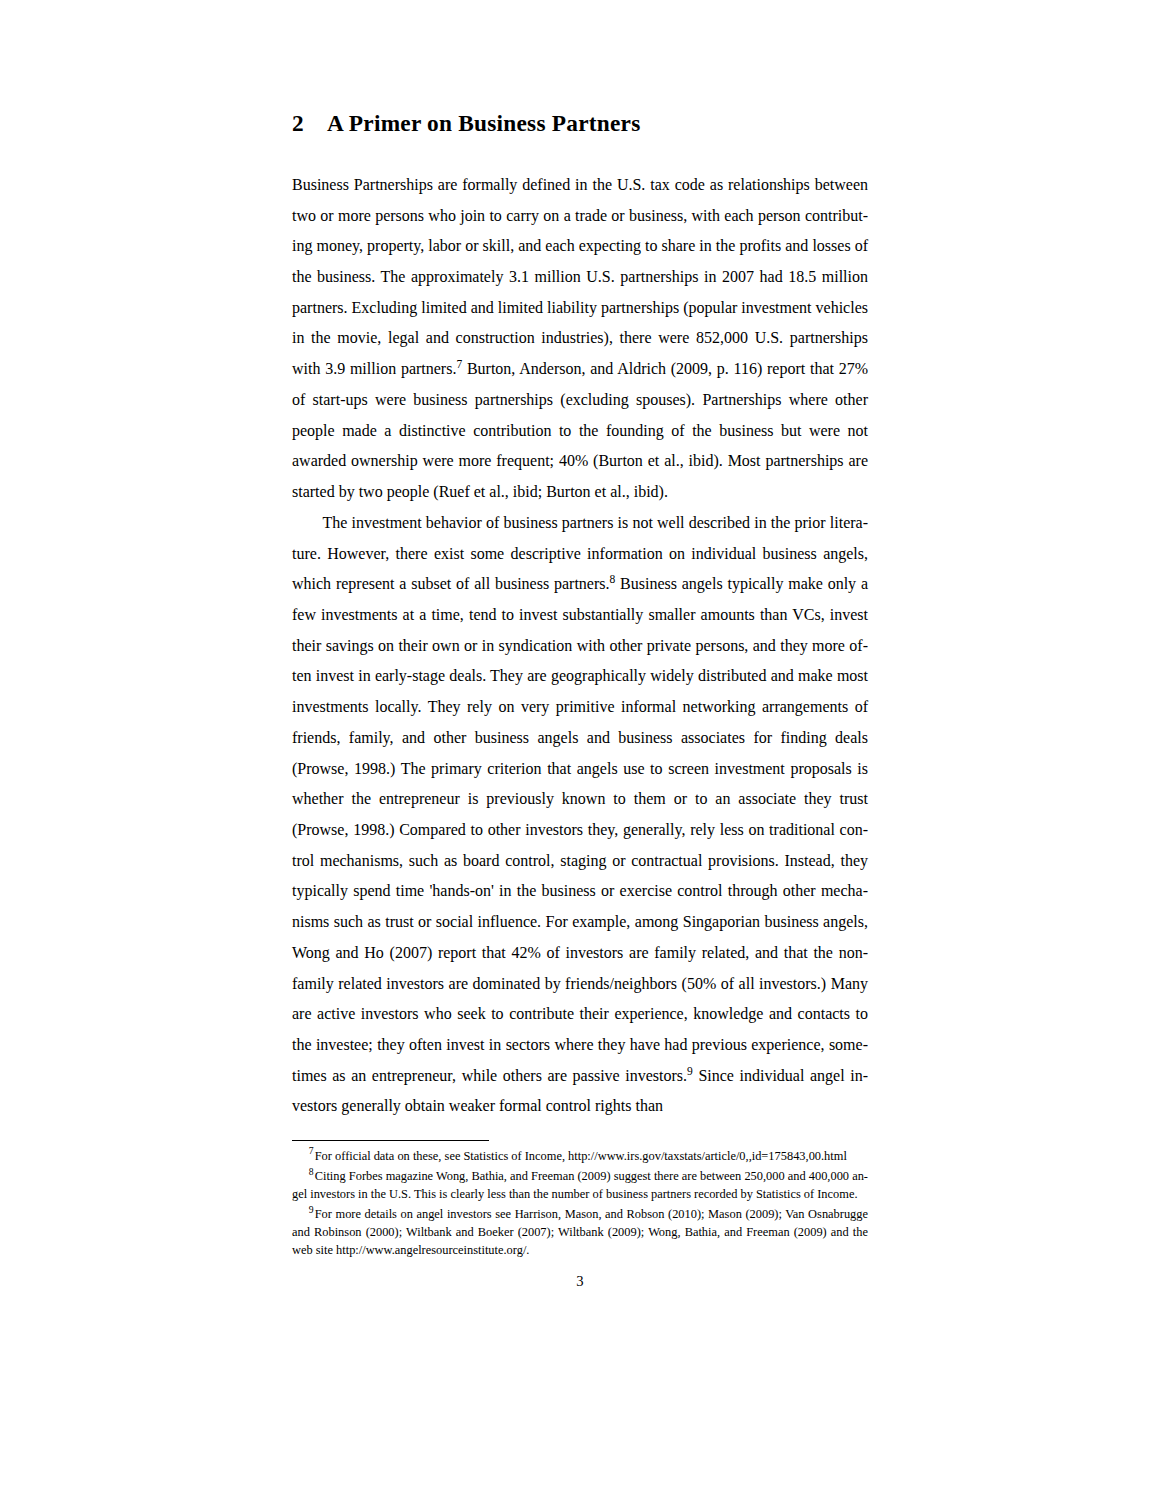2 A Primer on Business Partners
Business Partnerships are formally defined in the U.S. tax code as relationships between two or more persons who join to carry on a trade or business, with each person contributing money, property, labor or skill, and each expecting to share in the profits and losses of the business. The approximately 3.1 million U.S. partnerships in 2007 had 18.5 million partners. Excluding limited and limited liability partnerships (popular investment vehicles in the movie, legal and construction industries), there were 852,000 U.S. partnerships with 3.9 million partners.7 Burton, Anderson, and Aldrich (2009, p. 116) report that 27% of start-ups were business partnerships (excluding spouses). Partnerships where other people made a distinctive contribution to the founding of the business but were not awarded ownership were more frequent; 40% (Burton et al., ibid). Most partnerships are started by two people (Ruef et al., ibid; Burton et al., ibid).
The investment behavior of business partners is not well described in the prior literature. However, there exist some descriptive information on individual business angels, which represent a subset of all business partners.8 Business angels typically make only a few investments at a time, tend to invest substantially smaller amounts than VCs, invest their savings on their own or in syndication with other private persons, and they more often invest in early-stage deals. They are geographically widely distributed and make most investments locally. They rely on very primitive informal networking arrangements of friends, family, and other business angels and business associates for finding deals (Prowse, 1998.) The primary criterion that angels use to screen investment proposals is whether the entrepreneur is previously known to them or to an associate they trust (Prowse, 1998.) Compared to other investors they, generally, rely less on traditional control mechanisms, such as board control, staging or contractual provisions. Instead, they typically spend time 'hands-on' in the business or exercise control through other mechanisms such as trust or social influence. For example, among Singaporian business angels, Wong and Ho (2007) report that 42% of investors are family related, and that the non-family related investors are dominated by friends/neighbors (50% of all investors.) Many are active investors who seek to contribute their experience, knowledge and contacts to the investee; they often invest in sectors where they have had previous experience, sometimes as an entrepreneur, while others are passive investors.9 Since individual angel investors generally obtain weaker formal control rights than
7For official data on these, see Statistics of Income, http://www.irs.gov/taxstats/article/0,,id=175843,00.html
8Citing Forbes magazine Wong, Bathia, and Freeman (2009) suggest there are between 250,000 and 400,000 angel investors in the U.S. This is clearly less than the number of business partners recorded by Statistics of Income.
9For more details on angel investors see Harrison, Mason, and Robson (2010); Mason (2009); Van Osnabrugge and Robinson (2000); Wiltbank and Boeker (2007); Wiltbank (2009); Wong, Bathia, and Freeman (2009) and the web site http://www.angelresourceinstitute.org/.
3